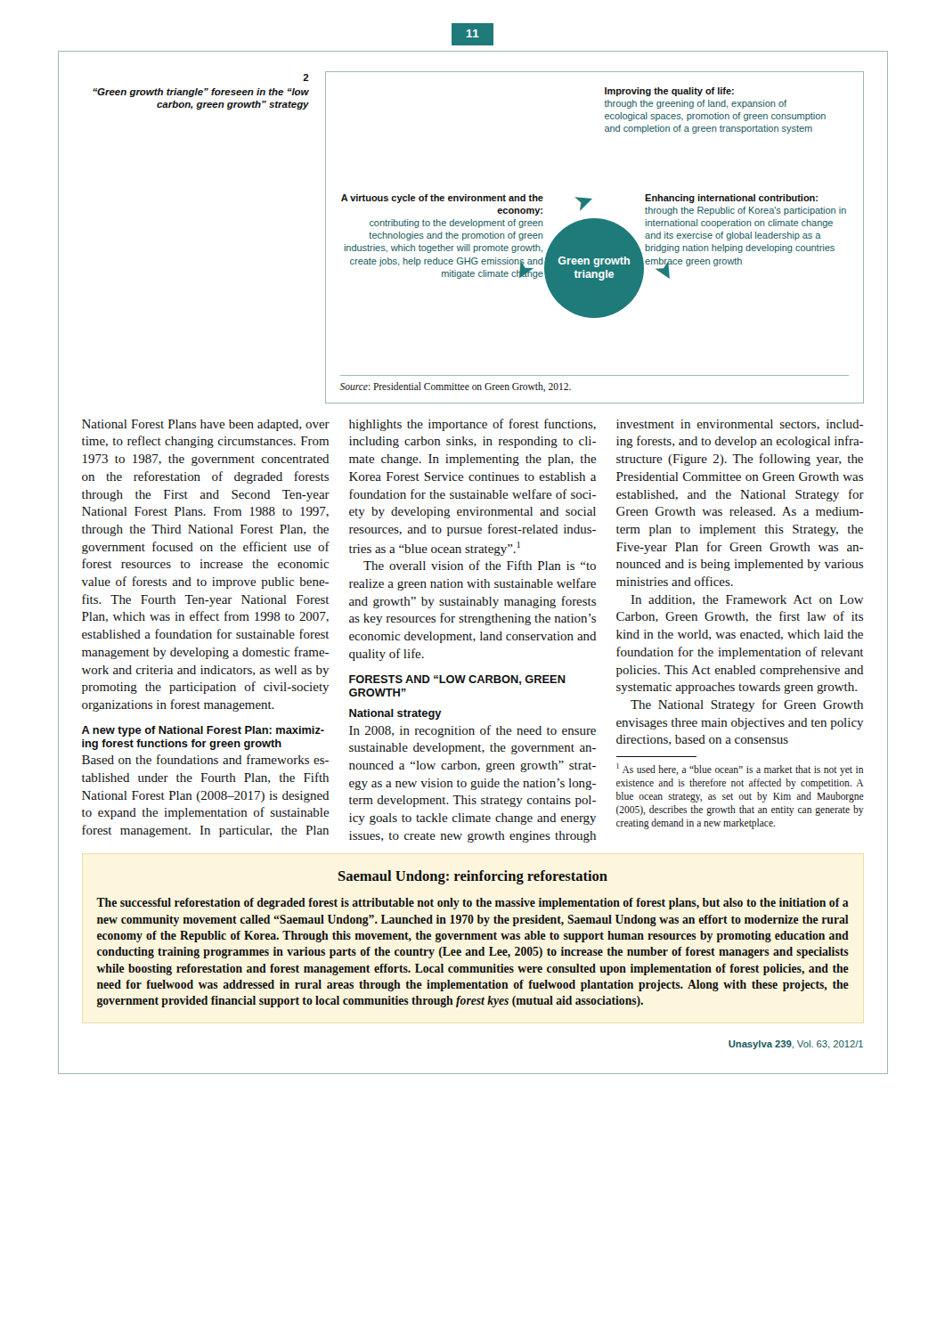11
2 “Green growth triangle” foreseen in the “low carbon, green growth” strategy
Improving the quality of life:
through the greening of land, expansion of ecological spaces, promotion of green consumption and completion of a green transportation system
A virtuous cycle of the environment and the economy:
contributing to the development of green technologies and the promotion of green industries, which together will promote growth, create jobs, help reduce GHG emissions and mitigate climate change
Enhancing international contribution:
through the Republic of Korea's participation in international cooperation on climate change and its exercise of global leadership as a bridging nation helping developing countries embrace green growth
Green growth
triangle
➤
➤
➤
Source: Presidential Committee on Green Growth, 2012.
National Forest Plans have been adapted, over time, to reflect changing circumstances. From 1973 to 1987, the government concentrated on the reforestation of degraded forests through the First and Second Ten-year National Forest Plans. From 1988 to 1997, through the Third National Forest Plan, the government focused on the efficient use of forest resources to increase the economic value of forests and to improve public benefits. The Fourth Ten-year National Forest Plan, which was in effect from 1998 to 2007, established a foundation for sustainable forest management by developing a domestic framework and criteria and indicators, as well as by promoting the participation of civil-society organizations in forest management.
A new type of National Forest Plan: maximizing forest functions for green growth
Based on the foundations and frameworks established under the Fourth Plan, the Fifth National Forest Plan (2008–2017) is designed to expand the implementation of sustainable forest management. In particular, the Plan highlights the importance of forest functions, including carbon sinks, in responding to climate change. In implementing the plan, the Korea Forest Service continues to establish a foundation for the sustainable welfare of society by developing environmental and social resources, and to pursue forest-related industries as a “blue ocean strategy”.1
The overall vision of the Fifth Plan is “to realize a green nation with sustainable welfare and growth” by sustainably managing forests as key resources for strengthening the nation’s economic development, land conservation and quality of life.
FORESTS AND “LOW CARBON, GREEN GROWTH”
National strategy
In 2008, in recognition of the need to ensure sustainable development, the government announced a “low carbon, green growth” strategy as a new vision to guide the nation’s long-term development. This strategy contains policy goals to tackle climate change and energy issues, to create new growth engines through investment in environmental sectors, including forests, and to develop an ecological infrastructure (Figure 2). The following year, the Presidential Committee on Green Growth was established, and the National Strategy for Green Growth was released. As a medium-term plan to implement this Strategy, the Five-year Plan for Green Growth was announced and is being implemented by various ministries and offices.
In addition, the Framework Act on Low Carbon, Green Growth, the first law of its kind in the world, was enacted, which laid the foundation for the implementation of relevant policies. This Act enabled comprehensive and systematic approaches towards green growth.
The National Strategy for Green Growth envisages three main objectives and ten policy directions, based on a consensus
1 As used here, a “blue ocean” is a market that is not yet in existence and is therefore not affected by competition. A blue ocean strategy, as set out by Kim and Mauborgne (2005), describes the growth that an entity can generate by creating demand in a new marketplace.
Saemaul Undong: reinforcing reforestation
The successful reforestation of degraded forest is attributable not only to the massive implementation of forest plans, but also to the initiation of a new community movement called “Saemaul Undong”. Launched in 1970 by the president, Saemaul Undong was an effort to modernize the rural economy of the Republic of Korea. Through this movement, the government was able to support human resources by promoting education and conducting training programmes in various parts of the country (Lee and Lee, 2005) to increase the number of forest managers and specialists while boosting reforestation and forest management efforts. Local communities were consulted upon implementation of forest policies, and the need for fuelwood was addressed in rural areas through the implementation of fuelwood plantation projects. Along with these projects, the government provided financial support to local communities through forest kyes (mutual aid associations).
Unasylva 239, Vol. 63, 2012/1